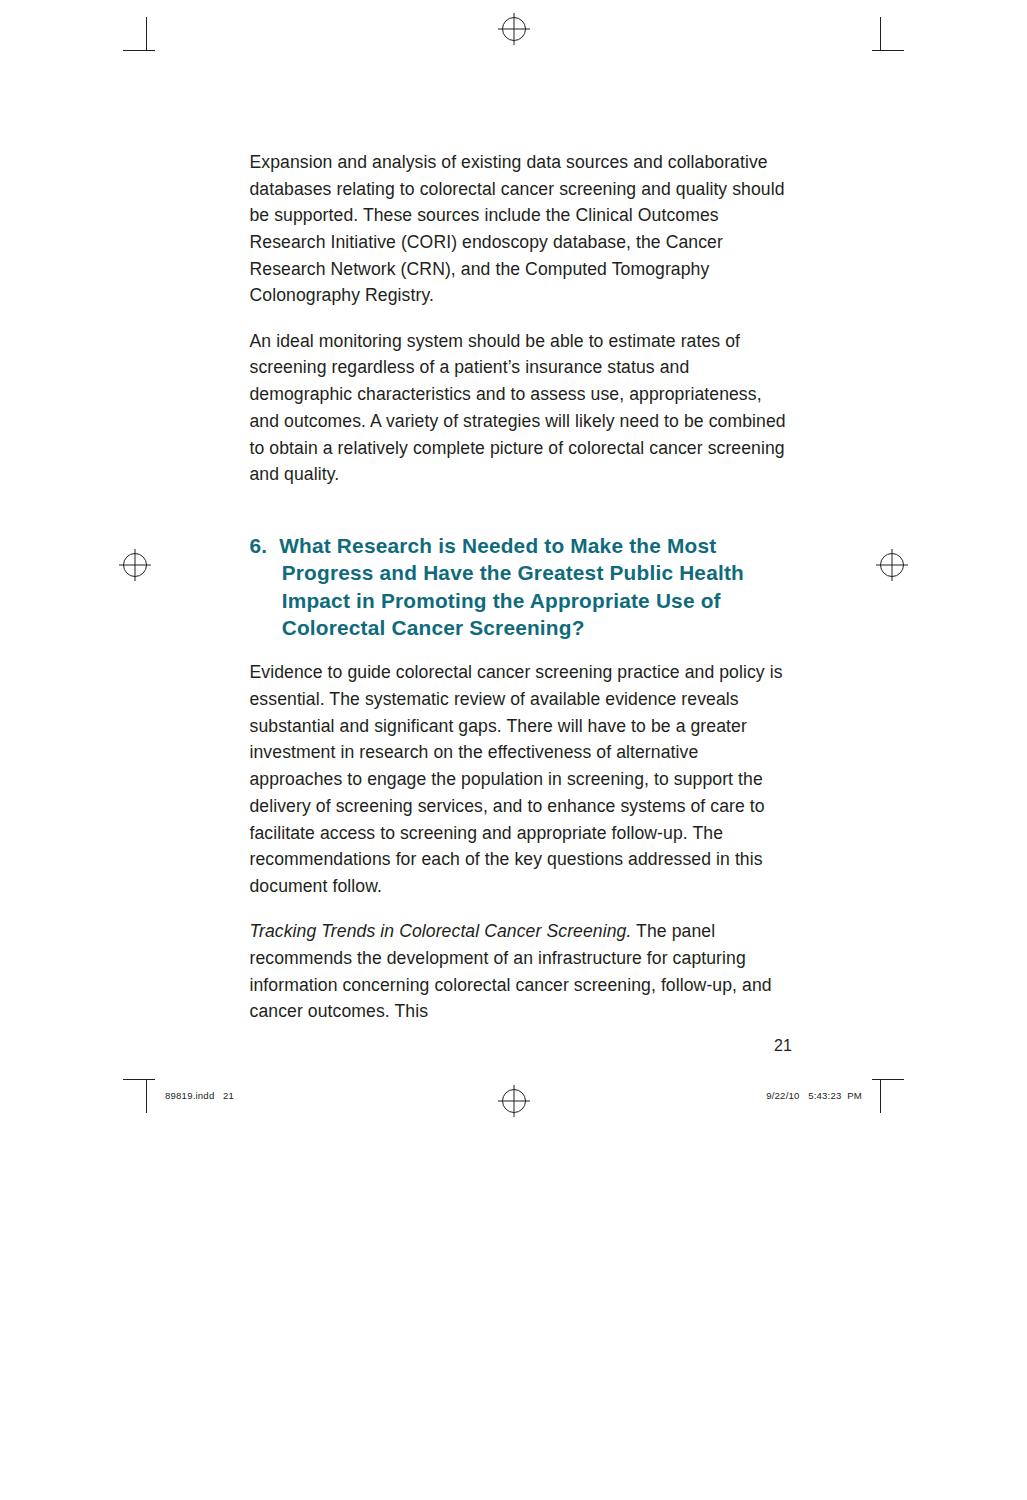Expansion and analysis of existing data sources and collaborative databases relating to colorectal cancer screening and quality should be supported. These sources include the Clinical Outcomes Research Initiative (CORI) endoscopy database, the Cancer Research Network (CRN), and the Computed Tomography Colonography Registry.
An ideal monitoring system should be able to estimate rates of screening regardless of a patient’s insurance status and demographic characteristics and to assess use, appropriateness, and outcomes. A variety of strategies will likely need to be combined to obtain a relatively complete picture of colorectal cancer screening and quality.
6. What Research is Needed to Make the Most Progress and Have the Greatest Public Health Impact in Promoting the Appropriate Use of Colorectal Cancer Screening?
Evidence to guide colorectal cancer screening practice and policy is essential. The systematic review of available evidence reveals substantial and significant gaps. There will have to be a greater investment in research on the effectiveness of alternative approaches to engage the population in screening, to support the delivery of screening services, and to enhance systems of care to facilitate access to screening and appropriate follow-up. The recommendations for each of the key questions addressed in this document follow.
Tracking Trends in Colorectal Cancer Screening. The panel recommends the development of an infrastructure for capturing information concerning colorectal cancer screening, follow-up, and cancer outcomes. This
21
89819.indd 21 9/22/10 5:43:23 PM